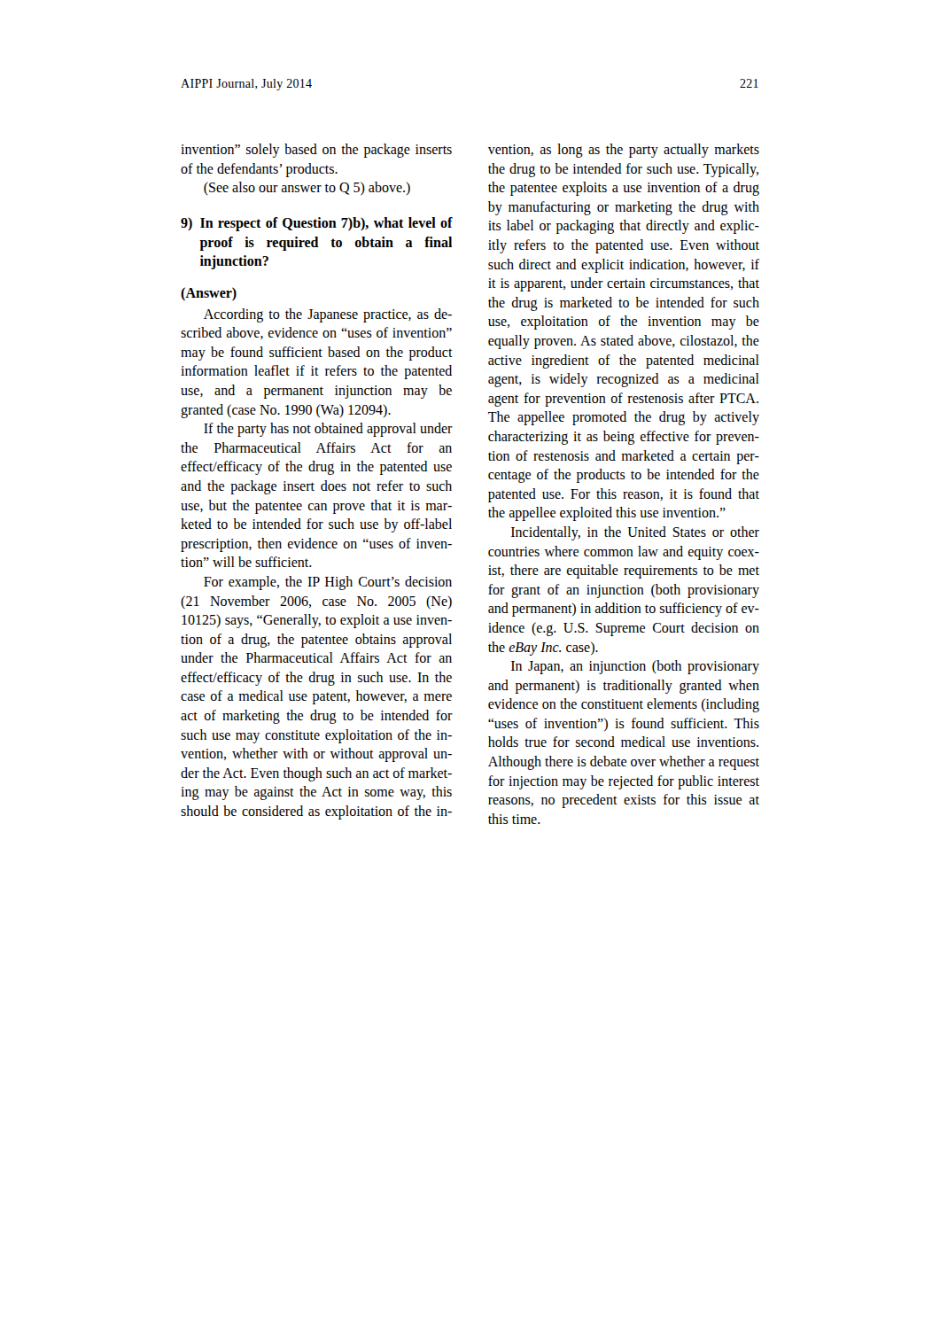AIPPI Journal, July 2014 221
invention” solely based on the package inserts of the defendants’ products.
(See also our answer to Q 5) above.)
9) In respect of Question 7)b), what level of proof is required to obtain a final injunction?
(Answer)
According to the Japanese practice, as described above, evidence on “uses of invention” may be found sufficient based on the product information leaflet if it refers to the patented use, and a permanent injunction may be granted (case No. 1990 (Wa) 12094).
If the party has not obtained approval under the Pharmaceutical Affairs Act for an effect/efficacy of the drug in the patented use and the package insert does not refer to such use, but the patentee can prove that it is marketed to be intended for such use by off-label prescription, then evidence on “uses of invention” will be sufficient.
For example, the IP High Court’s decision (21 November 2006, case No. 2005 (Ne) 10125) says, “Generally, to exploit a use invention of a drug, the patentee obtains approval under the Pharmaceutical Affairs Act for an effect/efficacy of the drug in such use. In the case of a medical use patent, however, a mere act of marketing the drug to be intended for such use may constitute exploitation of the invention, whether with or without approval under the Act. Even though such an act of marketing may be against the Act in some way, this should be considered as exploitation of the invention, as long as the party actually markets the drug to be intended for such use. Typically, the patentee exploits a use invention of a drug by manufacturing or marketing the drug with its label or packaging that directly and explicitly refers to the patented use. Even without such direct and explicit indication, however, if it is apparent, under certain circumstances, that the drug is marketed to be intended for such use, exploitation of the invention may be equally proven. As stated above, cilostazol, the active ingredient of the patented medicinal agent, is widely recognized as a medicinal agent for prevention of restenosis after PTCA. The appellee promoted the drug by actively characterizing it as being effective for prevention of restenosis and marketed a certain percentage of the products to be intended for the patented use. For this reason, it is found that the appellee exploited this use invention.”
Incidentally, in the United States or other countries where common law and equity coexist, there are equitable requirements to be met for grant of an injunction (both provisionary and permanent) in addition to sufficiency of evidence (e.g. U.S. Supreme Court decision on the eBay Inc. case).
In Japan, an injunction (both provisionary and permanent) is traditionally granted when evidence on the constituent elements (including “uses of invention”) is found sufficient. This holds true for second medical use inventions. Although there is debate over whether a request for injection may be rejected for public interest reasons, no precedent exists for this issue at this time.